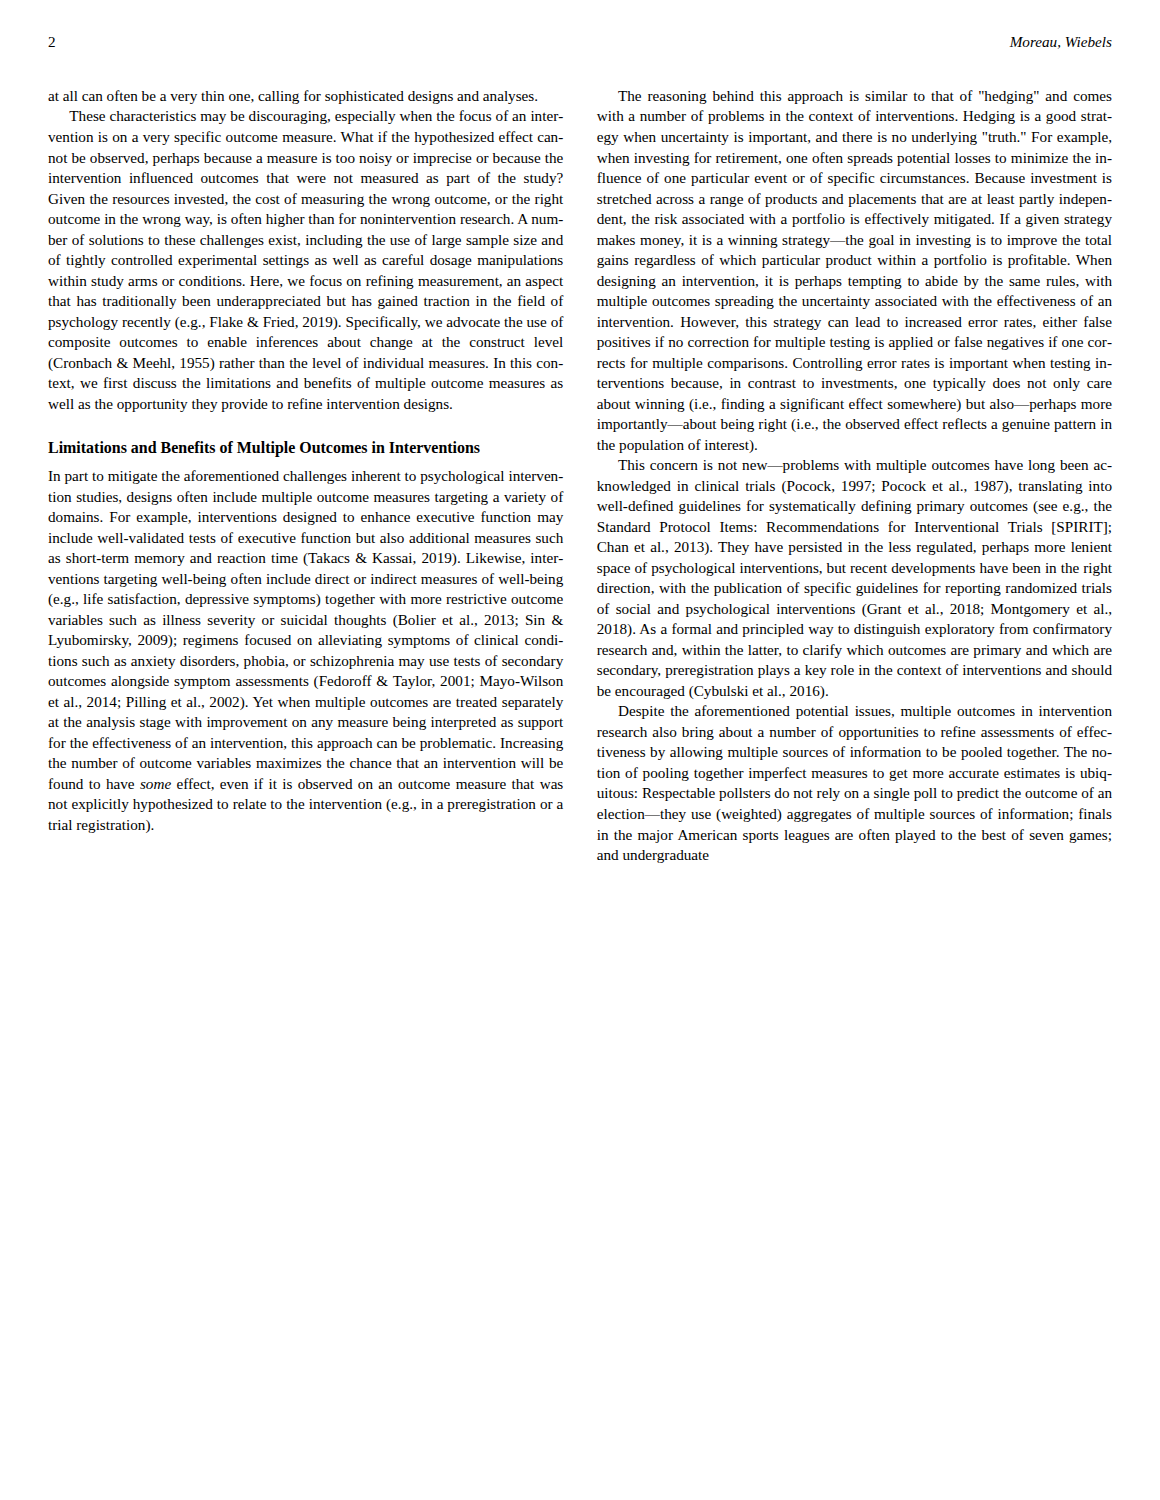2 Moreau, Wiebels
at all can often be a very thin one, calling for sophisticated designs and analyses.
These characteristics may be discouraging, especially when the focus of an intervention is on a very specific outcome measure. What if the hypothesized effect cannot be observed, perhaps because a measure is too noisy or imprecise or because the intervention influenced outcomes that were not measured as part of the study? Given the resources invested, the cost of measuring the wrong outcome, or the right outcome in the wrong way, is often higher than for nonintervention research. A number of solutions to these challenges exist, including the use of large sample size and of tightly controlled experimental settings as well as careful dosage manipulations within study arms or conditions. Here, we focus on refining measurement, an aspect that has traditionally been underappreciated but has gained traction in the field of psychology recently (e.g., Flake & Fried, 2019). Specifically, we advocate the use of composite outcomes to enable inferences about change at the construct level (Cronbach & Meehl, 1955) rather than the level of individual measures. In this context, we first discuss the limitations and benefits of multiple outcome measures as well as the opportunity they provide to refine intervention designs.
Limitations and Benefits of Multiple Outcomes in Interventions
In part to mitigate the aforementioned challenges inherent to psychological intervention studies, designs often include multiple outcome measures targeting a variety of domains. For example, interventions designed to enhance executive function may include well-validated tests of executive function but also additional measures such as short-term memory and reaction time (Takacs & Kassai, 2019). Likewise, interventions targeting well-being often include direct or indirect measures of well-being (e.g., life satisfaction, depressive symptoms) together with more restrictive outcome variables such as illness severity or suicidal thoughts (Bolier et al., 2013; Sin & Lyubomirsky, 2009); regimens focused on alleviating symptoms of clinical conditions such as anxiety disorders, phobia, or schizophrenia may use tests of secondary outcomes alongside symptom assessments (Fedoroff & Taylor, 2001; Mayo-Wilson et al., 2014; Pilling et al., 2002). Yet when multiple outcomes are treated separately at the analysis stage with improvement on any measure being interpreted as support for the effectiveness of an intervention, this approach can be problematic. Increasing the number of outcome variables maximizes the chance that an intervention will be found to have some effect, even if it is observed on an outcome measure that was not explicitly hypothesized to relate to the intervention (e.g., in a preregistration or a trial registration).
The reasoning behind this approach is similar to that of "hedging" and comes with a number of problems in the context of interventions. Hedging is a good strategy when uncertainty is important, and there is no underlying "truth." For example, when investing for retirement, one often spreads potential losses to minimize the influence of one particular event or of specific circumstances. Because investment is stretched across a range of products and placements that are at least partly independent, the risk associated with a portfolio is effectively mitigated. If a given strategy makes money, it is a winning strategy—the goal in investing is to improve the total gains regardless of which particular product within a portfolio is profitable. When designing an intervention, it is perhaps tempting to abide by the same rules, with multiple outcomes spreading the uncertainty associated with the effectiveness of an intervention. However, this strategy can lead to increased error rates, either false positives if no correction for multiple testing is applied or false negatives if one corrects for multiple comparisons. Controlling error rates is important when testing interventions because, in contrast to investments, one typically does not only care about winning (i.e., finding a significant effect somewhere) but also—perhaps more importantly—about being right (i.e., the observed effect reflects a genuine pattern in the population of interest).
This concern is not new—problems with multiple outcomes have long been acknowledged in clinical trials (Pocock, 1997; Pocock et al., 1987), translating into well-defined guidelines for systematically defining primary outcomes (see e.g., the Standard Protocol Items: Recommendations for Interventional Trials [SPIRIT]; Chan et al., 2013). They have persisted in the less regulated, perhaps more lenient space of psychological interventions, but recent developments have been in the right direction, with the publication of specific guidelines for reporting randomized trials of social and psychological interventions (Grant et al., 2018; Montgomery et al., 2018). As a formal and principled way to distinguish exploratory from confirmatory research and, within the latter, to clarify which outcomes are primary and which are secondary, preregistration plays a key role in the context of interventions and should be encouraged (Cybulski et al., 2016).
Despite the aforementioned potential issues, multiple outcomes in intervention research also bring about a number of opportunities to refine assessments of effectiveness by allowing multiple sources of information to be pooled together. The notion of pooling together imperfect measures to get more accurate estimates is ubiquitous: Respectable pollsters do not rely on a single poll to predict the outcome of an election—they use (weighted) aggregates of multiple sources of information; finals in the major American sports leagues are often played to the best of seven games; and undergraduate